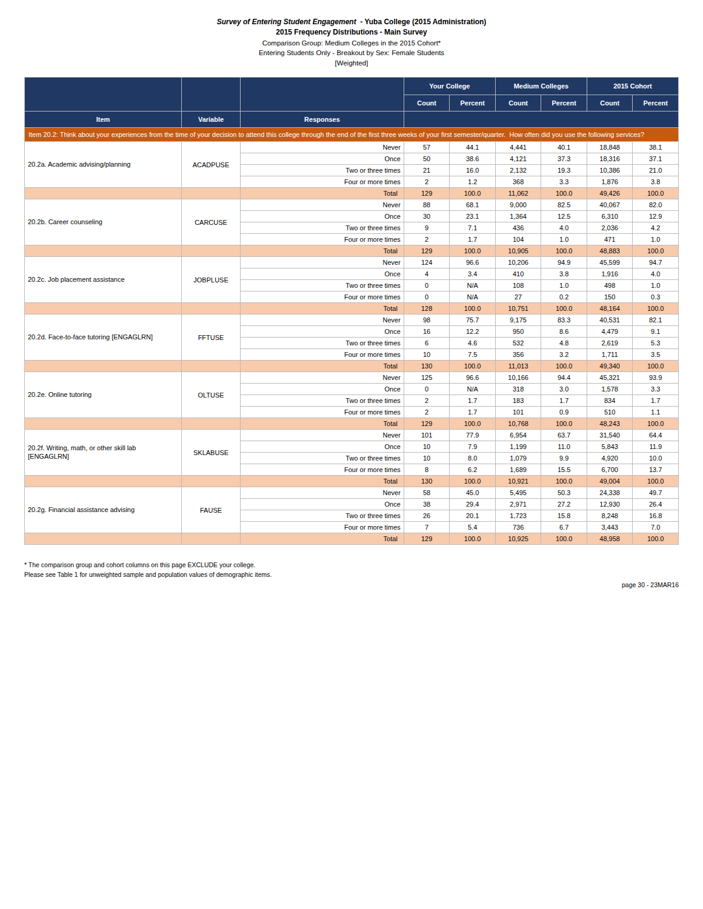Survey of Entering Student Engagement - Yuba College (2015 Administration)
2015 Frequency Distributions - Main Survey
Comparison Group: Medium Colleges in the 2015 Cohort*
Entering Students Only - Breakout by Sex: Female Students
[Weighted]
| | | | Your College | Medium Colleges | 2015 Cohort |
| --- | --- | --- | --- | --- | --- |
| Count | Percent | Count | Percent | Count | Percent |
| Item | Variable | Responses | |
| Item 20.2: Think about your experiences from the time of your decision to attend this college through the end of the first three weeks of your first semester/quarter. How often did you use the following services? |
| 20.2a. Academic advising/planning | ACADPUSE | Never | 57 | 44.1 | 4,441 | 40.1 | 18,848 | 38.1 |
| Once | 50 | 38.6 | 4,121 | 37.3 | 18,316 | 37.1 |
| Two or three times | 21 | 16.0 | 2,132 | 19.3 | 10,386 | 21.0 |
| Four or more times | 2 | 1.2 | 368 | 3.3 | 1,876 | 3.8 |
| | | Total | 129 | 100.0 | 11,062 | 100.0 | 49,426 | 100.0 |
| 20.2b. Career counseling | CARCUSE | Never | 88 | 68.1 | 9,000 | 82.5 | 40,067 | 82.0 |
| Once | 30 | 23.1 | 1,364 | 12.5 | 6,310 | 12.9 |
| Two or three times | 9 | 7.1 | 436 | 4.0 | 2,036 | 4.2 |
| Four or more times | 2 | 1.7 | 104 | 1.0 | 471 | 1.0 |
| | | Total | 129 | 100.0 | 10,905 | 100.0 | 48,883 | 100.0 |
| 20.2c. Job placement assistance | JOBPLUSE | Never | 124 | 96.6 | 10,206 | 94.9 | 45,599 | 94.7 |
| Once | 4 | 3.4 | 410 | 3.8 | 1,916 | 4.0 |
| Two or three times | 0 | N/A | 108 | 1.0 | 498 | 1.0 |
| Four or more times | 0 | N/A | 27 | 0.2 | 150 | 0.3 |
| | | Total | 128 | 100.0 | 10,751 | 100.0 | 48,164 | 100.0 |
| 20.2d. Face-to-face tutoring [ENGAGLRN] | FFTUSE | Never | 98 | 75.7 | 9,175 | 83.3 | 40,531 | 82.1 |
| Once | 16 | 12.2 | 950 | 8.6 | 4,479 | 9.1 |
| Two or three times | 6 | 4.6 | 532 | 4.8 | 2,619 | 5.3 |
| Four or more times | 10 | 7.5 | 356 | 3.2 | 1,711 | 3.5 |
| | | Total | 130 | 100.0 | 11,013 | 100.0 | 49,340 | 100.0 |
| 20.2e. Online tutoring | OLTUSE | Never | 125 | 96.6 | 10,166 | 94.4 | 45,321 | 93.9 |
| Once | 0 | N/A | 318 | 3.0 | 1,578 | 3.3 |
| Two or three times | 2 | 1.7 | 183 | 1.7 | 834 | 1.7 |
| Four or more times | 2 | 1.7 | 101 | 0.9 | 510 | 1.1 |
| | | Total | 129 | 100.0 | 10,768 | 100.0 | 48,243 | 100.0 |
| 20.2f. Writing, math, or other skill lab [ENGAGLRN] | SKLABUSE | Never | 101 | 77.9 | 6,954 | 63.7 | 31,540 | 64.4 |
| Once | 10 | 7.9 | 1,199 | 11.0 | 5,843 | 11.9 |
| Two or three times | 10 | 8.0 | 1,079 | 9.9 | 4,920 | 10.0 |
| Four or more times | 8 | 6.2 | 1,689 | 15.5 | 6,700 | 13.7 |
| | | Total | 130 | 100.0 | 10,921 | 100.0 | 49,004 | 100.0 |
| 20.2g. Financial assistance advising | FAUSE | Never | 58 | 45.0 | 5,495 | 50.3 | 24,338 | 49.7 |
| Once | 38 | 29.4 | 2,971 | 27.2 | 12,930 | 26.4 |
| Two or three times | 26 | 20.1 | 1,723 | 15.8 | 8,248 | 16.8 |
| Four or more times | 7 | 5.4 | 736 | 6.7 | 3,443 | 7.0 |
| | | Total | 129 | 100.0 | 10,925 | 100.0 | 48,958 | 100.0 |
* The comparison group and cohort columns on this page EXCLUDE your college.
Please see Table 1 for unweighted sample and population values of demographic items.
page 30 - 23MAR16